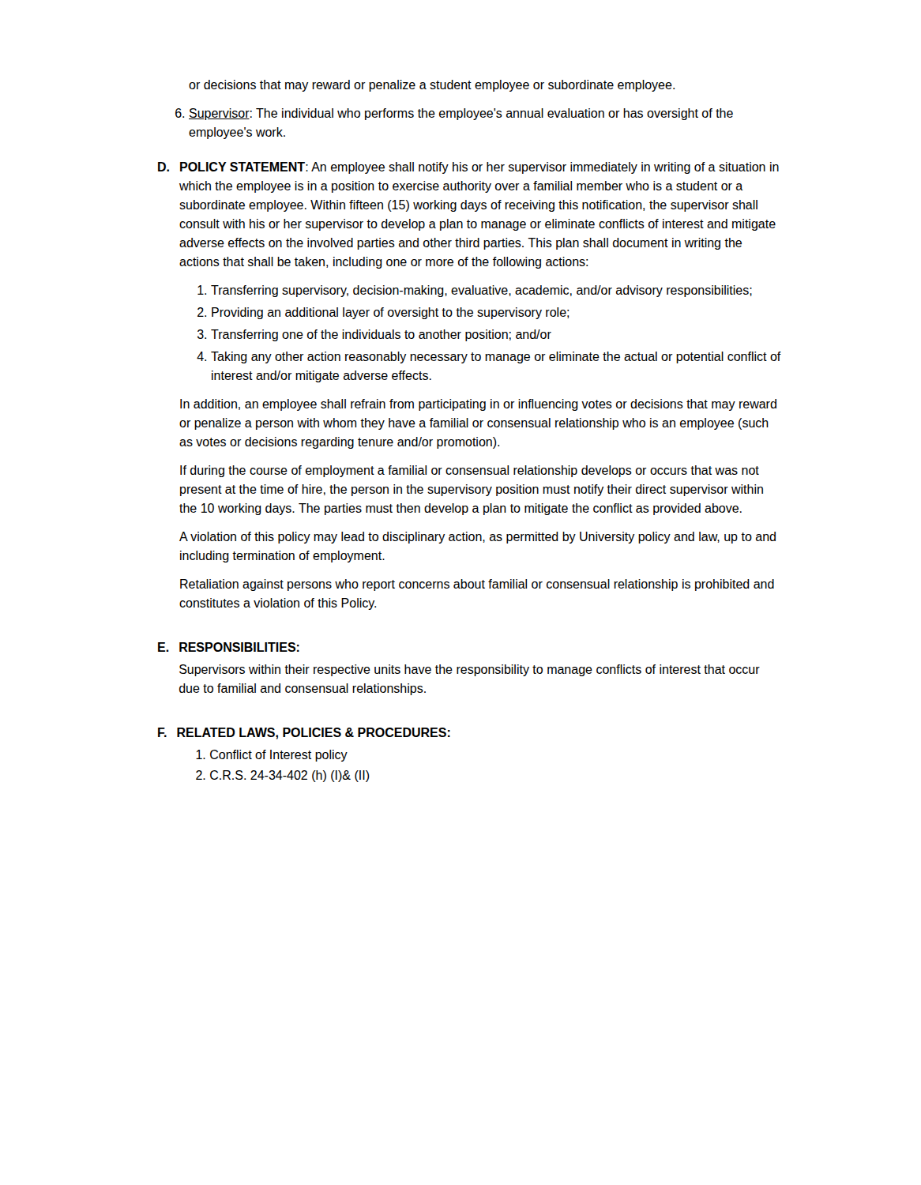or decisions that may reward or penalize a student employee or subordinate employee.
Supervisor: The individual who performs the employee's annual evaluation or has oversight of the employee's work.
D.
POLICY STATEMENT: An employee shall notify his or her supervisor immediately in writing of a situation in which the employee is in a position to exercise authority over a familial member who is a student or a subordinate employee. Within fifteen (15) working days of receiving this notification, the supervisor shall consult with his or her supervisor to develop a plan to manage or eliminate conflicts of interest and mitigate adverse effects on the involved parties and other third parties. This plan shall document in writing the actions that shall be taken, including one or more of the following actions:
Transferring supervisory, decision-making, evaluative, academic, and/or advisory responsibilities;
Providing an additional layer of oversight to the supervisory role;
Transferring one of the individuals to another position; and/or
Taking any other action reasonably necessary to manage or eliminate the actual or potential conflict of interest and/or mitigate adverse effects.
In addition, an employee shall refrain from participating in or influencing votes or decisions that may reward or penalize a person with whom they have a familial or consensual relationship who is an employee (such as votes or decisions regarding tenure and/or promotion).
If during the course of employment a familial or consensual relationship develops or occurs that was not present at the time of hire, the person in the supervisory position must notify their direct supervisor within the 10 working days. The parties must then develop a plan to mitigate the conflict as provided above.
A violation of this policy may lead to disciplinary action, as permitted by University policy and law, up to and including termination of employment.
Retaliation against persons who report concerns about familial or consensual relationship is prohibited and constitutes a violation of this Policy.
E.
RESPONSIBILITIES:
Supervisors within their respective units have the responsibility to manage conflicts of interest that occur due to familial and consensual relationships.
F.
RELATED LAWS, POLICIES & PROCEDURES:
1. Conflict of Interest policy
2. C.R.S. 24-34-402 (h) (I)& (II)